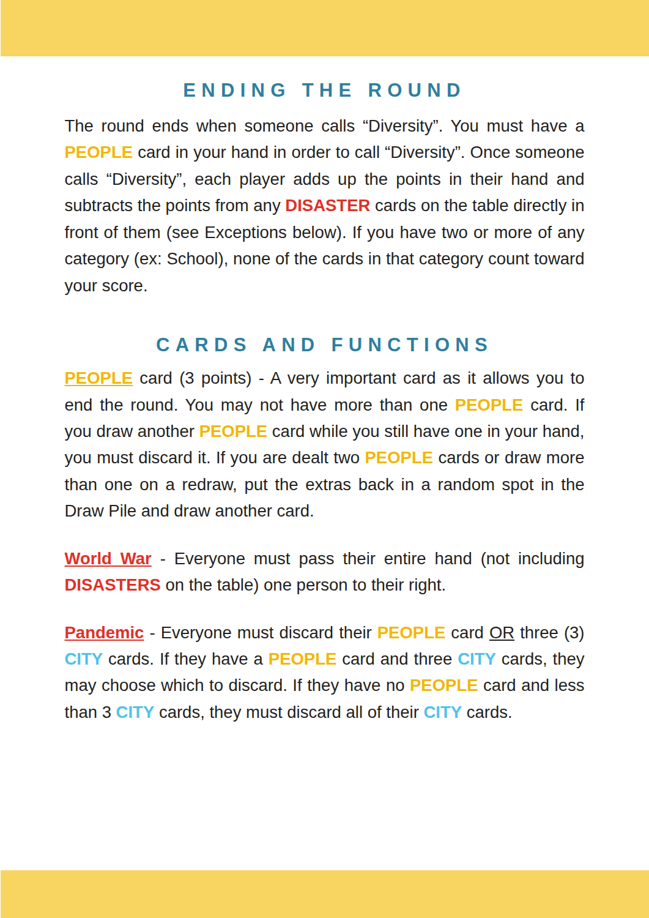Ending the Round
The round ends when someone calls “Diversity”. You must have a PEOPLE card in your hand in order to call “Diversity”. Once someone calls “Diversity”, each player adds up the points in their hand and subtracts the points from any DISASTER cards on the table directly in front of them (see Exceptions below). If you have two or more of any category (ex: School), none of the cards in that category count toward your score.
Cards and Functions
PEOPLE card (3 points) - A very important card as it allows you to end the round. You may not have more than one PEOPLE card. If you draw another PEOPLE card while you still have one in your hand, you must discard it. If you are dealt two PEOPLE cards or draw more than one on a redraw, put the extras back in a random spot in the Draw Pile and draw another card.
World War - Everyone must pass their entire hand (not including DISASTERS on the table) one person to their right.
Pandemic - Everyone must discard their PEOPLE card OR three (3) CITY cards. If they have a PEOPLE card and three CITY cards, they may choose which to discard. If they have no PEOPLE card and less than 3 CITY cards, they must discard all of their CITY cards.